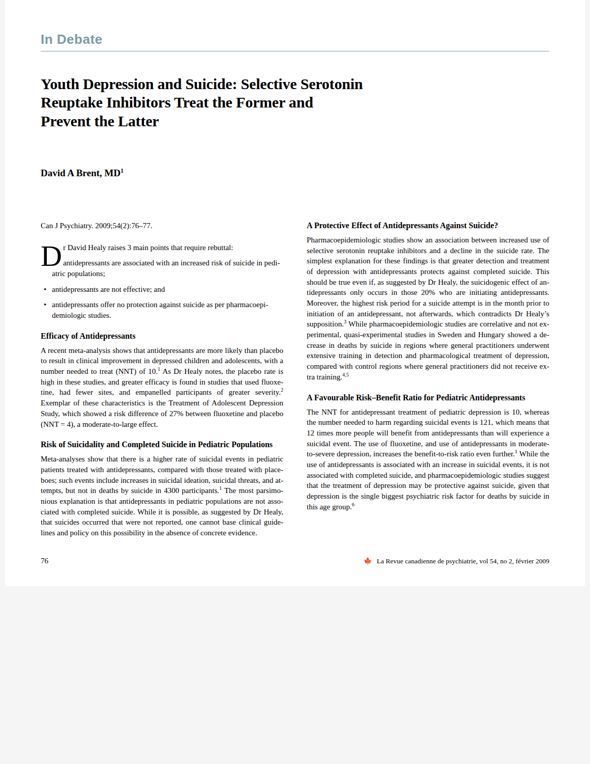In Debate
Youth Depression and Suicide: Selective Serotonin
Reuptake Inhibitors Treat the Former and
Prevent the Latter
David A Brent, MD1
Can J Psychiatry. 2009;54(2):76–77.
Dr David Healy raises 3 main points that require rebuttal:
antidepressants are associated with an increased risk of suicide in pediatric populations;
antidepressants are not effective; and
antidepressants offer no protection against suicide as per pharmacoepidemiologic studies.
Efficacy of Antidepressants
A recent meta-analysis shows that antidepressants are more likely than placebo to result in clinical improvement in depressed children and adolescents, with a number needed to treat (NNT) of 10.1 As Dr Healy notes, the placebo rate is high in these studies, and greater efficacy is found in studies that used fluoxetine, had fewer sites, and empanelled participants of greater severity.2 Exemplar of these characteristics is the Treatment of Adolescent Depression Study, which showed a risk difference of 27% between fluoxetine and placebo (NNT = 4), a moderate-to-large effect.
Risk of Suicidality and Completed Suicide in Pediatric Populations
Meta-analyses show that there is a higher rate of suicidal events in pediatric patients treated with antidepressants, compared with those treated with placeboes; such events include increases in suicidal ideation, suicidal threats, and attempts, but not in deaths by suicide in 4300 participants.1 The most parsimonious explanation is that antidepressants in pediatric populations are not associated with completed suicide. While it is possible, as suggested by Dr Healy, that suicides occurred that were not reported, one cannot base clinical guidelines and policy on this possibility in the absence of concrete evidence.
A Protective Effect of Antidepressants Against Suicide?
Pharmacoepidemiologic studies show an association between increased use of selective serotonin reuptake inhibitors and a decline in the suicide rate. The simplest explanation for these findings is that greater detection and treatment of depression with antidepressants protects against completed suicide. This should be true even if, as suggested by Dr Healy, the suicidogenic effect of antidepressants only occurs in those 20% who are initiating antidepressants. Moreover, the highest risk period for a suicide attempt is in the month prior to initiation of an antidepressant, not afterwards, which contradicts Dr Healy’s supposition.3 While pharmacoepidemiologic studies are correlative and not experimental, quasi-experimental studies in Sweden and Hungary showed a decrease in deaths by suicide in regions where general practitioners underwent extensive training in detection and pharmacological treatment of depression, compared with control regions where general practitioners did not receive extra training.4,5
A Favourable Risk–Benefit Ratio for Pediatric Antidepressants
The NNT for antidepressant treatment of pediatric depression is 10, whereas the number needed to harm regarding suicidal events is 121, which means that 12 times more people will benefit from antidepressants than will experience a suicidal event. The use of fluoxetine, and use of antidepressants in moderate-to-severe depression, increases the benefit-to-risk ratio even further.1 While the use of antidepressants is associated with an increase in suicidal events, it is not associated with completed suicide, and pharmacoepidemiologic studies suggest that the treatment of depression may be protective against suicide, given that depression is the single biggest psychiatric risk factor for deaths by suicide in this age group.6
76 🍁 La Revue canadienne de psychiatrie, vol 54, no 2, février 2009